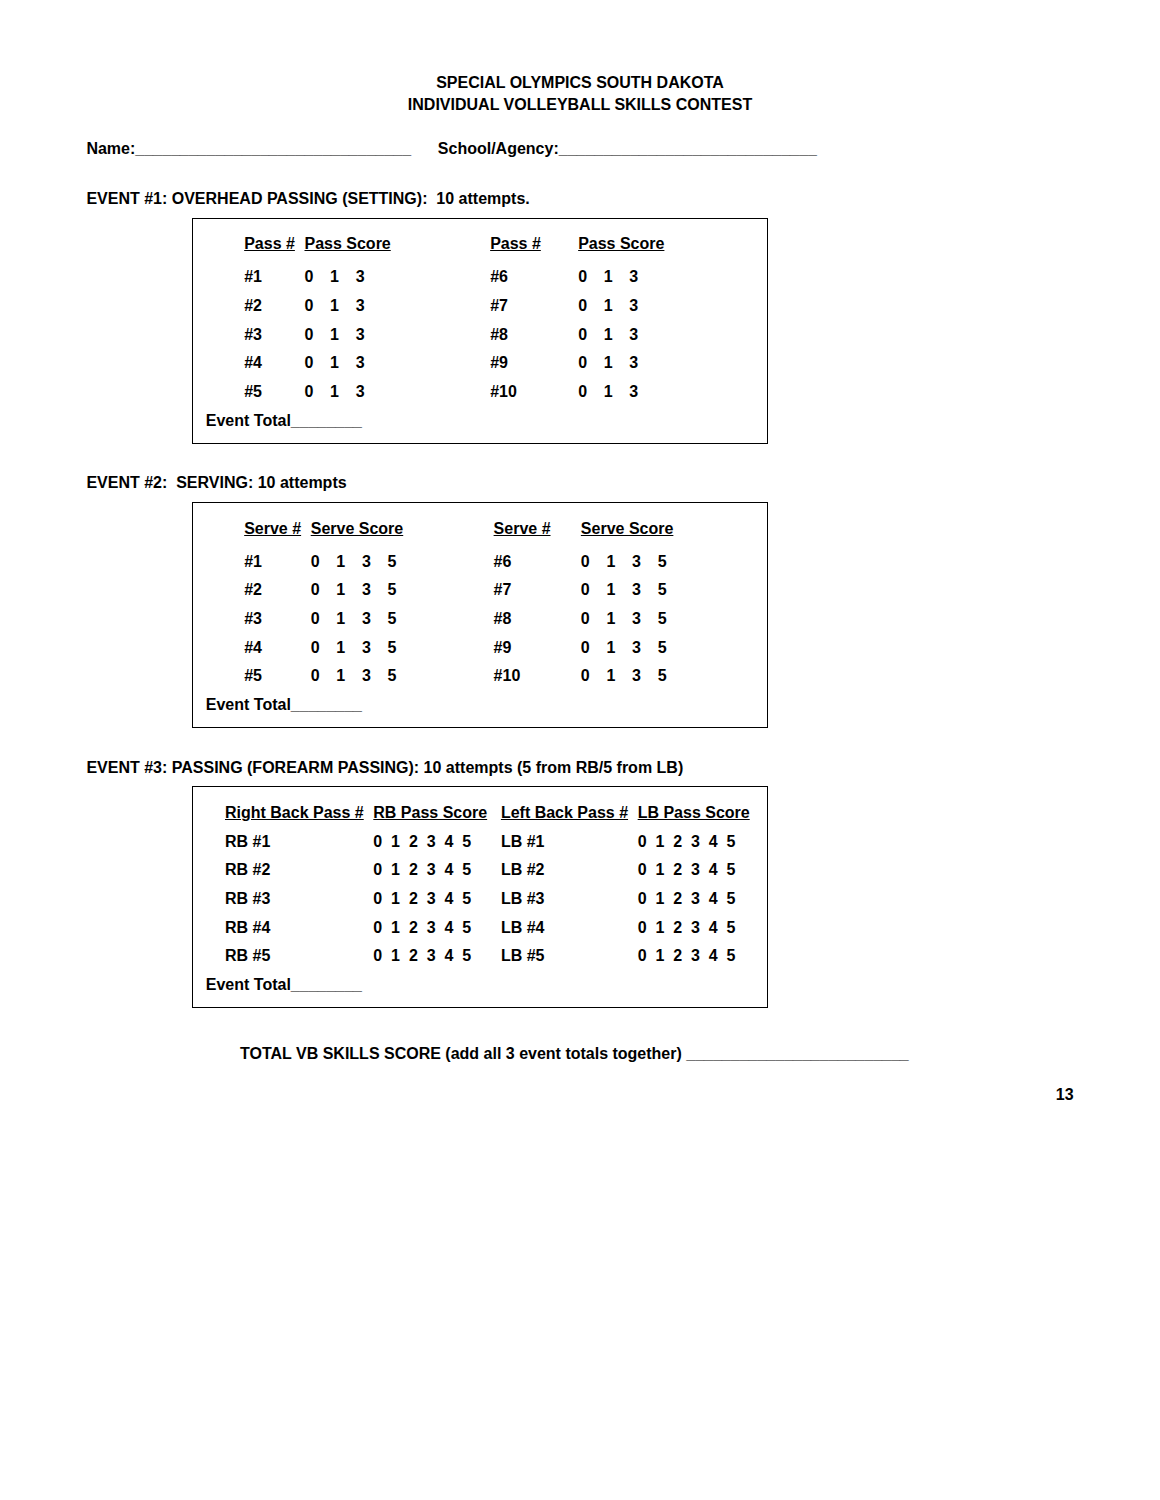SPECIAL OLYMPICS SOUTH DAKOTA
INDIVIDUAL VOLLEYBALL SKILLS CONTEST
Name:_______________________________ School/Agency:_____________________________
EVENT #1: OVERHEAD PASSING (SETTING): 10 attempts.
| Pass # | Pass Score | Pass # | Pass Score |
| --- | --- | --- | --- |
| #1 | 0 1 3 | #6 | 0 1 3 |
| #2 | 0 1 3 | #7 | 0 1 3 |
| #3 | 0 1 3 | #8 | 0 1 3 |
| #4 | 0 1 3 | #9 | 0 1 3 |
| #5 | 0 1 3 | #10 | 0 1 3 |
| Event Total________ |
EVENT #2: SERVING: 10 attempts
| Serve # | Serve Score | Serve # | Serve Score |
| --- | --- | --- | --- |
| #1 | 0 1 3 5 | #6 | 0 1 3 5 |
| #2 | 0 1 3 5 | #7 | 0 1 3 5 |
| #3 | 0 1 3 5 | #8 | 0 1 3 5 |
| #4 | 0 1 3 5 | #9 | 0 1 3 5 |
| #5 | 0 1 3 5 | #10 | 0 1 3 5 |
| Event Total________ |
EVENT #3: PASSING (FOREARM PASSING): 10 attempts (5 from RB/5 from LB)
| Right Back Pass # | RB Pass Score | Left Back Pass # | LB Pass Score |
| --- | --- | --- | --- |
| RB #1 | 0 1 2 3 4 5 | LB #1 | 0 1 2 3 4 5 |
| RB #2 | 0 1 2 3 4 5 | LB #2 | 0 1 2 3 4 5 |
| RB #3 | 0 1 2 3 4 5 | LB #3 | 0 1 2 3 4 5 |
| RB #4 | 0 1 2 3 4 5 | LB #4 | 0 1 2 3 4 5 |
| RB #5 | 0 1 2 3 4 5 | LB #5 | 0 1 2 3 4 5 |
| Event Total________ |
TOTAL VB SKILLS SCORE (add all 3 event totals together) _________________________
13